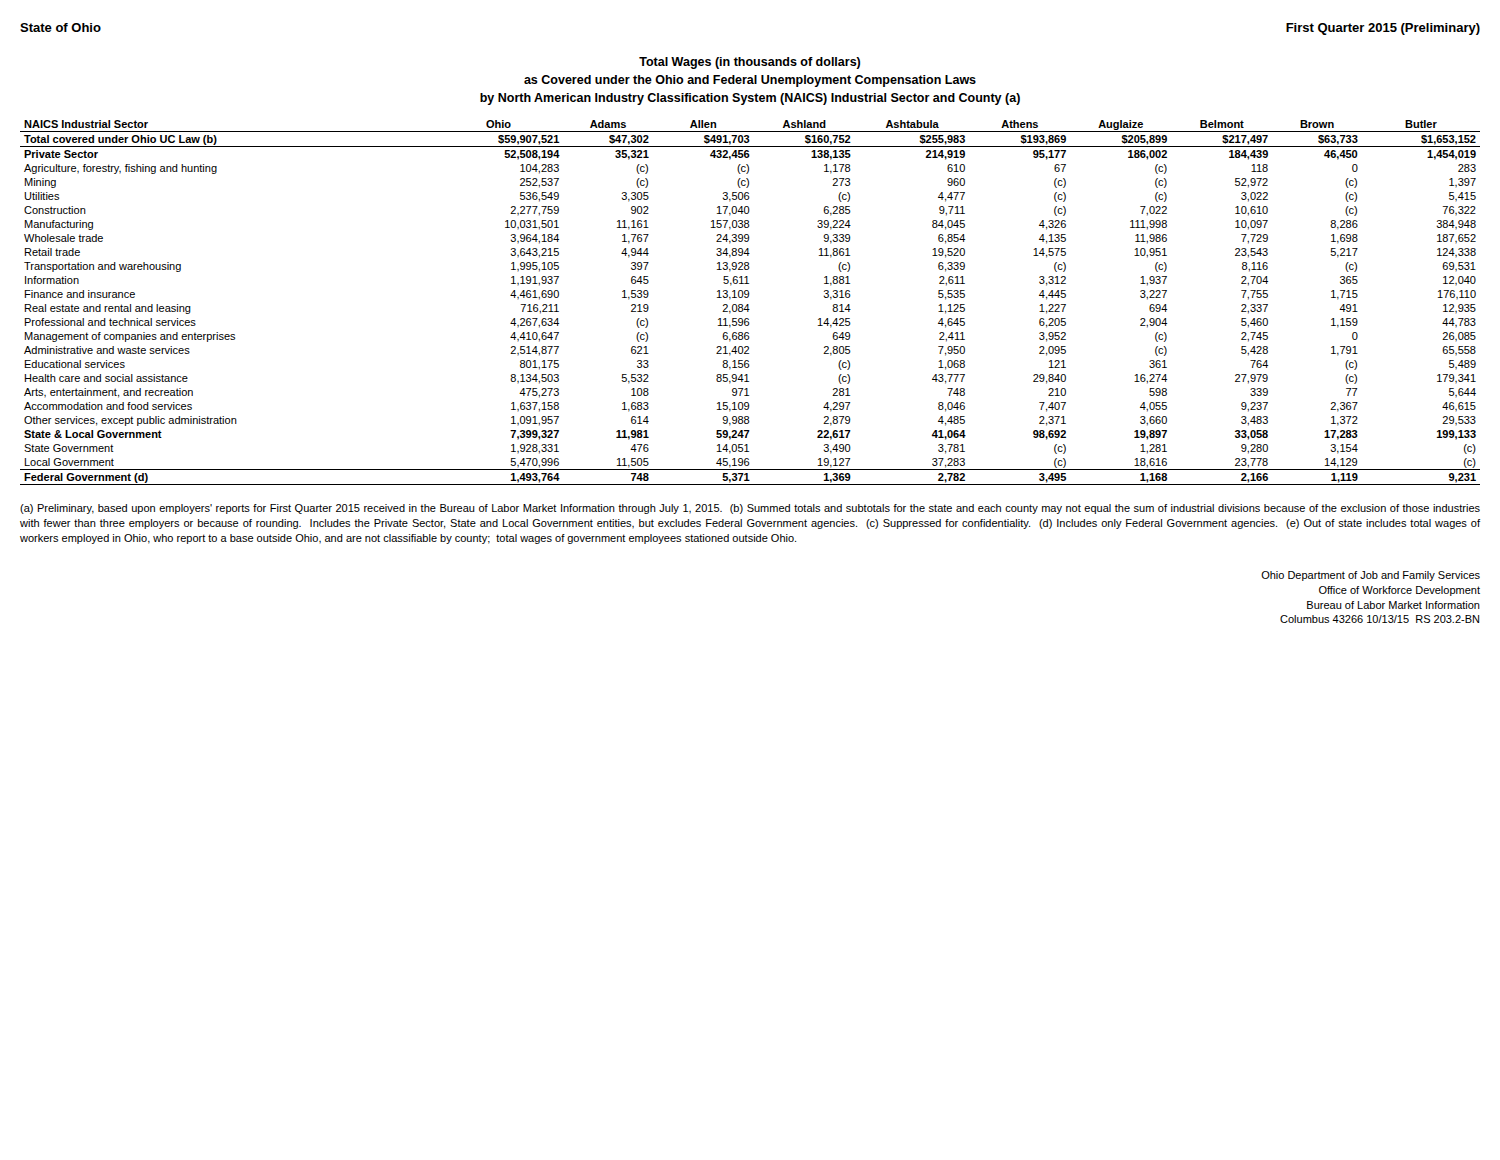State of Ohio First Quarter 2015 (Preliminary)
Total Wages (in thousands of dollars)
as Covered under the Ohio and Federal Unemployment Compensation Laws
by North American Industry Classification System (NAICS) Industrial Sector and County (a)
| NAICS Industrial Sector | Ohio | Adams | Allen | Ashland | Ashtabula | Athens | Auglaize | Belmont | Brown | Butler |
| --- | --- | --- | --- | --- | --- | --- | --- | --- | --- | --- |
| Total covered under Ohio UC Law (b) | $59,907,521 | $47,302 | $491,703 | $160,752 | $255,983 | $193,869 | $205,899 | $217,497 | $63,733 | $1,653,152 |
| Private Sector | 52,508,194 | 35,321 | 432,456 | 138,135 | 214,919 | 95,177 | 186,002 | 184,439 | 46,450 | 1,454,019 |
| Agriculture, forestry, fishing and hunting | 104,283 | (c) | (c) | 1,178 | 610 | 67 | (c) | 118 | 0 | 283 |
| Mining | 252,537 | (c) | (c) | 273 | 960 | (c) | (c) | 52,972 | (c) | 1,397 |
| Utilities | 536,549 | 3,305 | 3,506 | (c) | 4,477 | (c) | (c) | 3,022 | (c) | 5,415 |
| Construction | 2,277,759 | 902 | 17,040 | 6,285 | 9,711 | (c) | 7,022 | 10,610 | (c) | 76,322 |
| Manufacturing | 10,031,501 | 11,161 | 157,038 | 39,224 | 84,045 | 4,326 | 111,998 | 10,097 | 8,286 | 384,948 |
| Wholesale trade | 3,964,184 | 1,767 | 24,399 | 9,339 | 6,854 | 4,135 | 11,986 | 7,729 | 1,698 | 187,652 |
| Retail trade | 3,643,215 | 4,944 | 34,894 | 11,861 | 19,520 | 14,575 | 10,951 | 23,543 | 5,217 | 124,338 |
| Transportation and warehousing | 1,995,105 | 397 | 13,928 | (c) | 6,339 | (c) | (c) | 8,116 | (c) | 69,531 |
| Information | 1,191,937 | 645 | 5,611 | 1,881 | 2,611 | 3,312 | 1,937 | 2,704 | 365 | 12,040 |
| Finance and insurance | 4,461,690 | 1,539 | 13,109 | 3,316 | 5,535 | 4,445 | 3,227 | 7,755 | 1,715 | 176,110 |
| Real estate and rental and leasing | 716,211 | 219 | 2,084 | 814 | 1,125 | 1,227 | 694 | 2,337 | 491 | 12,935 |
| Professional and technical services | 4,267,634 | (c) | 11,596 | 14,425 | 4,645 | 6,205 | 2,904 | 5,460 | 1,159 | 44,783 |
| Management of companies and enterprises | 4,410,647 | (c) | 6,686 | 649 | 2,411 | 3,952 | (c) | 2,745 | 0 | 26,085 |
| Administrative and waste services | 2,514,877 | 621 | 21,402 | 2,805 | 7,950 | 2,095 | (c) | 5,428 | 1,791 | 65,558 |
| Educational services | 801,175 | 33 | 8,156 | (c) | 1,068 | 121 | 361 | 764 | (c) | 5,489 |
| Health care and social assistance | 8,134,503 | 5,532 | 85,941 | (c) | 43,777 | 29,840 | 16,274 | 27,979 | (c) | 179,341 |
| Arts, entertainment, and recreation | 475,273 | 108 | 971 | 281 | 748 | 210 | 598 | 339 | 77 | 5,644 |
| Accommodation and food services | 1,637,158 | 1,683 | 15,109 | 4,297 | 8,046 | 7,407 | 4,055 | 9,237 | 2,367 | 46,615 |
| Other services, except public administration | 1,091,957 | 614 | 9,988 | 2,879 | 4,485 | 2,371 | 3,660 | 3,483 | 1,372 | 29,533 |
| State & Local Government | 7,399,327 | 11,981 | 59,247 | 22,617 | 41,064 | 98,692 | 19,897 | 33,058 | 17,283 | 199,133 |
| State Government | 1,928,331 | 476 | 14,051 | 3,490 | 3,781 | (c) | 1,281 | 9,280 | 3,154 | (c) |
| Local Government | 5,470,996 | 11,505 | 45,196 | 19,127 | 37,283 | (c) | 18,616 | 23,778 | 14,129 | (c) |
| Federal Government (d) | 1,493,764 | 748 | 5,371 | 1,369 | 2,782 | 3,495 | 1,168 | 2,166 | 1,119 | 9,231 |
(a) Preliminary, based upon employers' reports for First Quarter 2015 received in the Bureau of Labor Market Information through July 1, 2015. (b) Summed totals and subtotals for the state and each county may not equal the sum of industrial divisions because of the exclusion of those industries with fewer than three employers or because of rounding. Includes the Private Sector, State and Local Government entities, but excludes Federal Government agencies. (c) Suppressed for confidentiality. (d) Includes only Federal Government agencies. (e) Out of state includes total wages of workers employed in Ohio, who report to a base outside Ohio, and are not classifiable by county; total wages of government employees stationed outside Ohio.
Ohio Department of Job and Family Services
Office of Workforce Development
Bureau of Labor Market Information
Columbus 43266 10/13/15 RS 203.2-BN